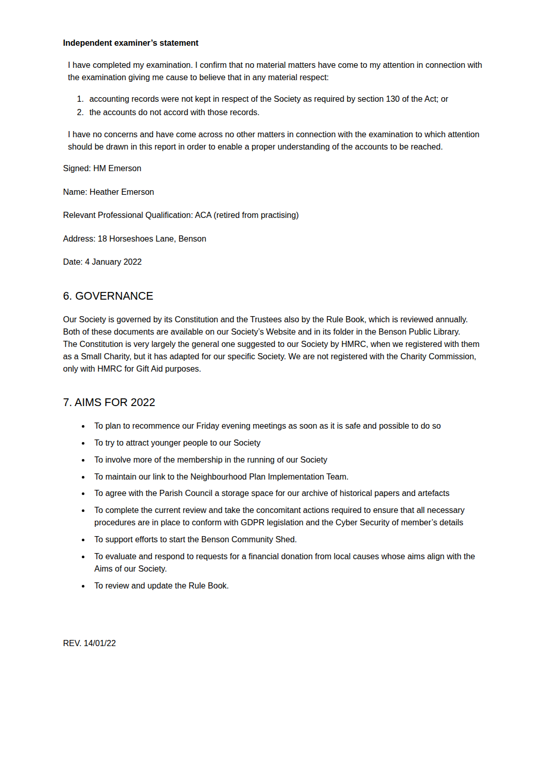Independent examiner’s statement
I have completed my examination. I confirm that no material matters have come to my attention in connection with the examination giving me cause to believe that in any material respect:
accounting records were not kept in respect of the Society as required by section 130 of the Act; or
the accounts do not accord with those records.
I have no concerns and have come across no other matters in connection with the examination to which attention should be drawn in this report in order to enable a proper understanding of the accounts to be reached.
Signed: HM Emerson
Name: Heather Emerson
Relevant Professional Qualification: ACA (retired from practising)
Address: 18 Horseshoes Lane, Benson
Date: 4 January 2022
6. GOVERNANCE
Our Society is governed by its Constitution and the Trustees also by the Rule Book, which is reviewed annually. Both of these documents are available on our Society’s Website and in its folder in the Benson Public Library.
The Constitution is very largely the general one suggested to our Society by HMRC, when we registered with them as a Small Charity, but it has adapted for our specific Society. We are not registered with the Charity Commission, only with HMRC for Gift Aid purposes.
7. AIMS FOR 2022
To plan to recommence our Friday evening meetings as soon as it is safe and possible to do so
To try to attract younger people to our Society
To involve more of the membership in the running of our Society
To maintain our link to the Neighbourhood Plan Implementation Team.
To agree with the Parish Council a storage space for our archive of historical papers and artefacts
To complete the current review and take the concomitant actions required to ensure that all necessary procedures are in place to conform with GDPR legislation and the Cyber Security of member’s details
To support efforts to start the Benson Community Shed.
To evaluate and respond to requests for a financial donation from local causes whose aims align with the Aims of our Society.
To review and update the Rule Book.
REV. 14/01/22